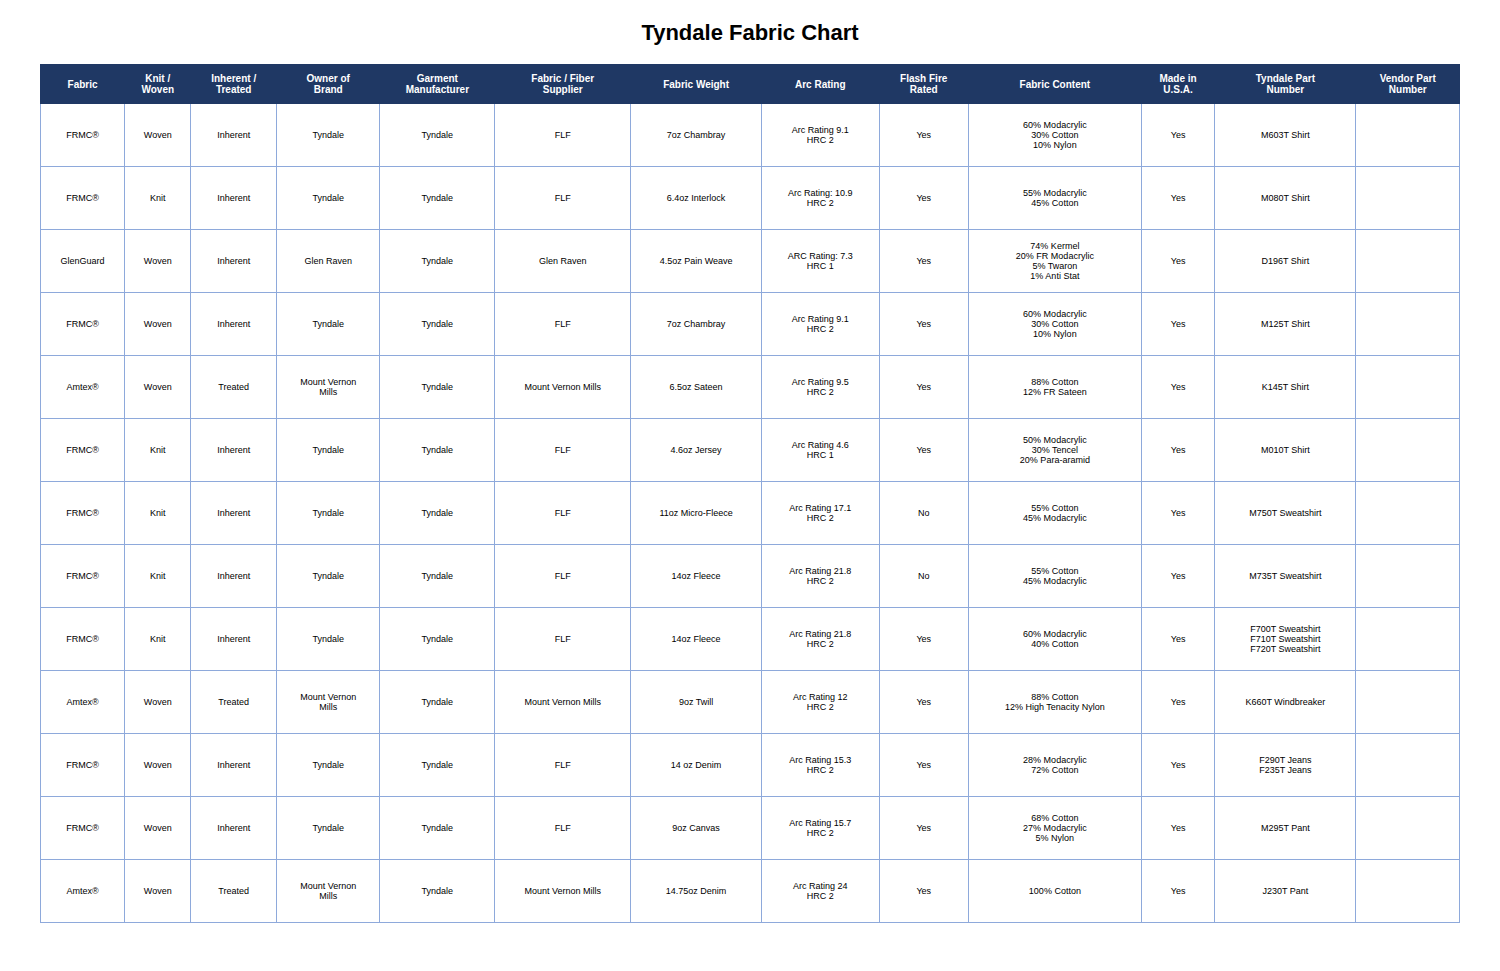Tyndale Fabric Chart
| Fabric | Knit / Woven | Inherent / Treated | Owner of Brand | Garment Manufacturer | Fabric / Fiber Supplier | Fabric Weight | Arc Rating | Flash Fire Rated | Fabric Content | Made in U.S.A. | Tyndale Part Number | Vendor Part Number |
| --- | --- | --- | --- | --- | --- | --- | --- | --- | --- | --- | --- | --- |
| FRMC® | Woven | Inherent | Tyndale | Tyndale | FLF | 7oz Chambray | Arc Rating 9.1 HRC 2 | Yes | 60% Modacrylic 30% Cotton 10% Nylon | Yes | M603T Shirt | |
| FRMC® | Knit | Inherent | Tyndale | Tyndale | FLF | 6.4oz Interlock | Arc Rating: 10.9 HRC 2 | Yes | 55% Modacrylic 45% Cotton | Yes | M080T Shirt | |
| GlenGuard | Woven | Inherent | Glen Raven | Tyndale | Glen Raven | 4.5oz Pain Weave | ARC Rating: 7.3 HRC 1 | Yes | 74% Kermel 20% FR Modacrylic 5% Twaron 1% Anti Stat | Yes | D196T Shirt | |
| FRMC® | Woven | Inherent | Tyndale | Tyndale | FLF | 7oz Chambray | Arc Rating 9.1 HRC 2 | Yes | 60% Modacrylic 30% Cotton 10% Nylon | Yes | M125T Shirt | |
| Amtex® | Woven | Treated | Mount Vernon Mills | Tyndale | Mount Vernon Mills | 6.5oz Sateen | Arc Rating 9.5 HRC 2 | Yes | 88% Cotton 12% FR Sateen | Yes | K145T Shirt | |
| FRMC® | Knit | Inherent | Tyndale | Tyndale | FLF | 4.6oz Jersey | Arc Rating 4.6 HRC 1 | Yes | 50% Modacrylic 30% Tencel 20% Para-aramid | Yes | M010T Shirt | |
| FRMC® | Knit | Inherent | Tyndale | Tyndale | FLF | 11oz Micro-Fleece | Arc Rating 17.1 HRC 2 | No | 55% Cotton 45% Modacrylic | Yes | M750T Sweatshirt | |
| FRMC® | Knit | Inherent | Tyndale | Tyndale | FLF | 14oz Fleece | Arc Rating 21.8 HRC 2 | No | 55% Cotton 45% Modacrylic | Yes | M735T Sweatshirt | |
| FRMC® | Knit | Inherent | Tyndale | Tyndale | FLF | 14oz Fleece | Arc Rating 21.8 HRC 2 | Yes | 60% Modacrylic 40% Cotton | Yes | F700T Sweatshirt F710T Sweatshirt F720T Sweatshirt | |
| Amtex® | Woven | Treated | Mount Vernon Mills | Tyndale | Mount Vernon Mills | 9oz Twill | Arc Rating 12 HRC 2 | Yes | 88% Cotton 12% High Tenacity Nylon | Yes | K660T Windbreaker | |
| FRMC® | Woven | Inherent | Tyndale | Tyndale | FLF | 14 oz Denim | Arc Rating 15.3 HRC 2 | Yes | 28% Modacrylic 72% Cotton | Yes | F290T Jeans F235T Jeans | |
| FRMC® | Woven | Inherent | Tyndale | Tyndale | FLF | 9oz Canvas | Arc Rating 15.7 HRC 2 | Yes | 68% Cotton 27% Modacrylic 5% Nylon | Yes | M295T Pant | |
| Amtex® | Woven | Treated | Mount Vernon Mills | Tyndale | Mount Vernon Mills | 14.75oz Denim | Arc Rating 24 HRC 2 | Yes | 100% Cotton | Yes | J230T Pant | |